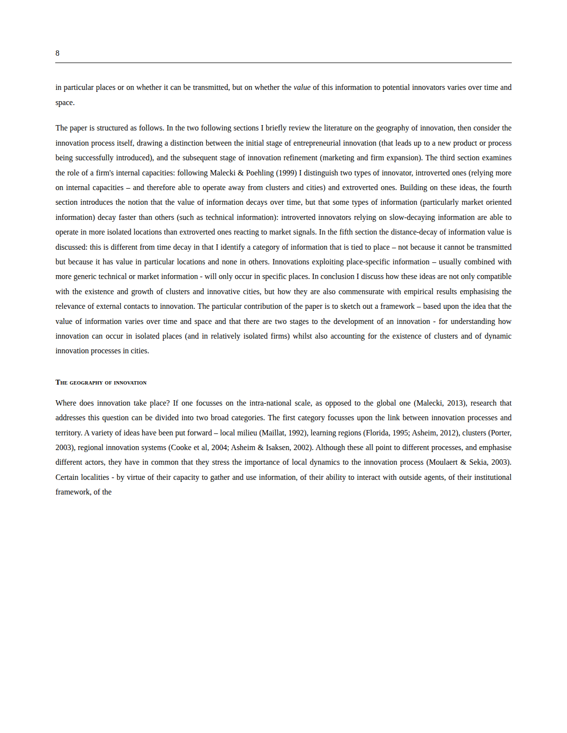8
in particular places or on whether it can be transmitted, but on whether the value of this information to potential innovators varies over time and space.
The paper is structured as follows. In the two following sections I briefly review the literature on the geography of innovation, then consider the innovation process itself, drawing a distinction between the initial stage of entrepreneurial innovation (that leads up to a new product or process being successfully introduced), and the subsequent stage of innovation refinement (marketing and firm expansion). The third section examines the role of a firm's internal capacities: following Malecki & Poehling (1999) I distinguish two types of innovator, introverted ones (relying more on internal capacities – and therefore able to operate away from clusters and cities) and extroverted ones. Building on these ideas, the fourth section introduces the notion that the value of information decays over time, but that some types of information (particularly market oriented information) decay faster than others (such as technical information): introverted innovators relying on slow-decaying information are able to operate in more isolated locations than extroverted ones reacting to market signals. In the fifth section the distance-decay of information value is discussed: this is different from time decay in that I identify a category of information that is tied to place – not because it cannot be transmitted but because it has value in particular locations and none in others. Innovations exploiting place-specific information – usually combined with more generic technical or market information - will only occur in specific places. In conclusion I discuss how these ideas are not only compatible with the existence and growth of clusters and innovative cities, but how they are also commensurate with empirical results emphasising the relevance of external contacts to innovation. The particular contribution of the paper is to sketch out a framework – based upon the idea that the value of information varies over time and space and that there are two stages to the development of an innovation - for understanding how innovation can occur in isolated places (and in relatively isolated firms) whilst also accounting for the existence of clusters and of dynamic innovation processes in cities.
The geography of innovation
Where does innovation take place? If one focusses on the intra-national scale, as opposed to the global one (Malecki, 2013), research that addresses this question can be divided into two broad categories. The first category focusses upon the link between innovation processes and territory. A variety of ideas have been put forward – local milieu (Maillat, 1992), learning regions (Florida, 1995; Asheim, 2012), clusters (Porter, 2003), regional innovation systems (Cooke et al, 2004; Asheim & Isaksen, 2002). Although these all point to different processes, and emphasise different actors, they have in common that they stress the importance of local dynamics to the innovation process (Moulaert & Sekia, 2003). Certain localities - by virtue of their capacity to gather and use information, of their ability to interact with outside agents, of their institutional framework, of the